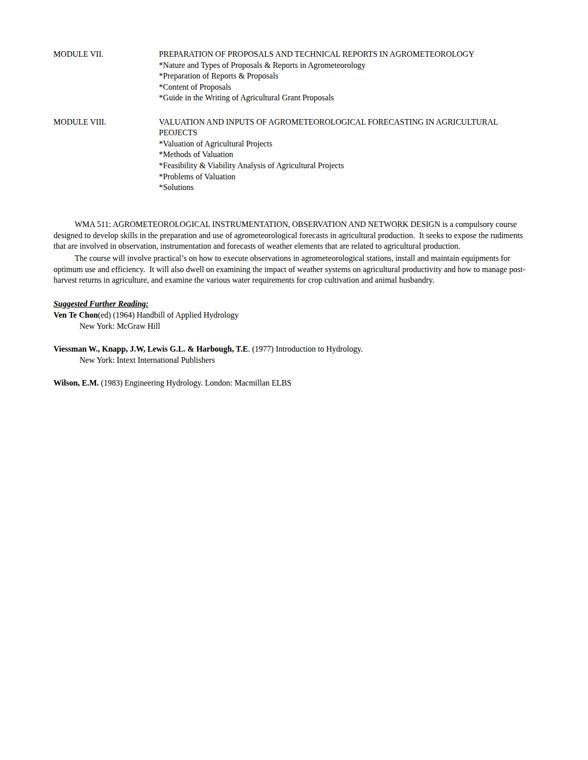MODULE VII.
PREPARATION OF PROPOSALS AND TECHNICAL REPORTS IN AGROMETEOROLOGY
*Nature and Types of Proposals & Reports in Agrometeorology
*Preparation of Reports & Proposals
*Content of Proposals
*Guide in the Writing of Agricultural Grant Proposals
MODULE VIII.
VALUATION AND INPUTS OF AGROMETEOROLOGICAL FORECASTING IN AGRICULTURAL PEOJECTS
*Valuation of Agricultural Projects
*Methods of Valuation
*Feasibility & Viability Analysis of Agricultural Projects
*Problems of Valuation
*Solutions
WMA 511: AGROMETEOROLOGICAL INSTRUMENTATION, OBSERVATION AND NETWORK DESIGN is a compulsory course designed to develop skills in the preparation and use of agrometeorological forecasts in agricultural production. It seeks to expose the rudiments that are involved in observation, instrumentation and forecasts of weather elements that are related to agricultural production.
The course will involve practical’s on how to execute observations in agrometeorological stations, install and maintain equipments for optimum use and efficiency. It will also dwell on examining the impact of weather systems on agricultural productivity and how to manage post-harvest returns in agriculture, and examine the various water requirements for crop cultivation and animal husbandry.
Suggested Further Reading:
Ven Te Chon(ed) (1964) Handbill of Applied Hydrology New York: McGraw Hill
Viessman W., Knapp, J.W, Lewis G.L. & Harbough, T.E. (1977) Introduction to Hydrology. New York: Intext International Publishers
Wilson, E.M. (1983) Engineering Hydrology. London: Macmillan ELBS